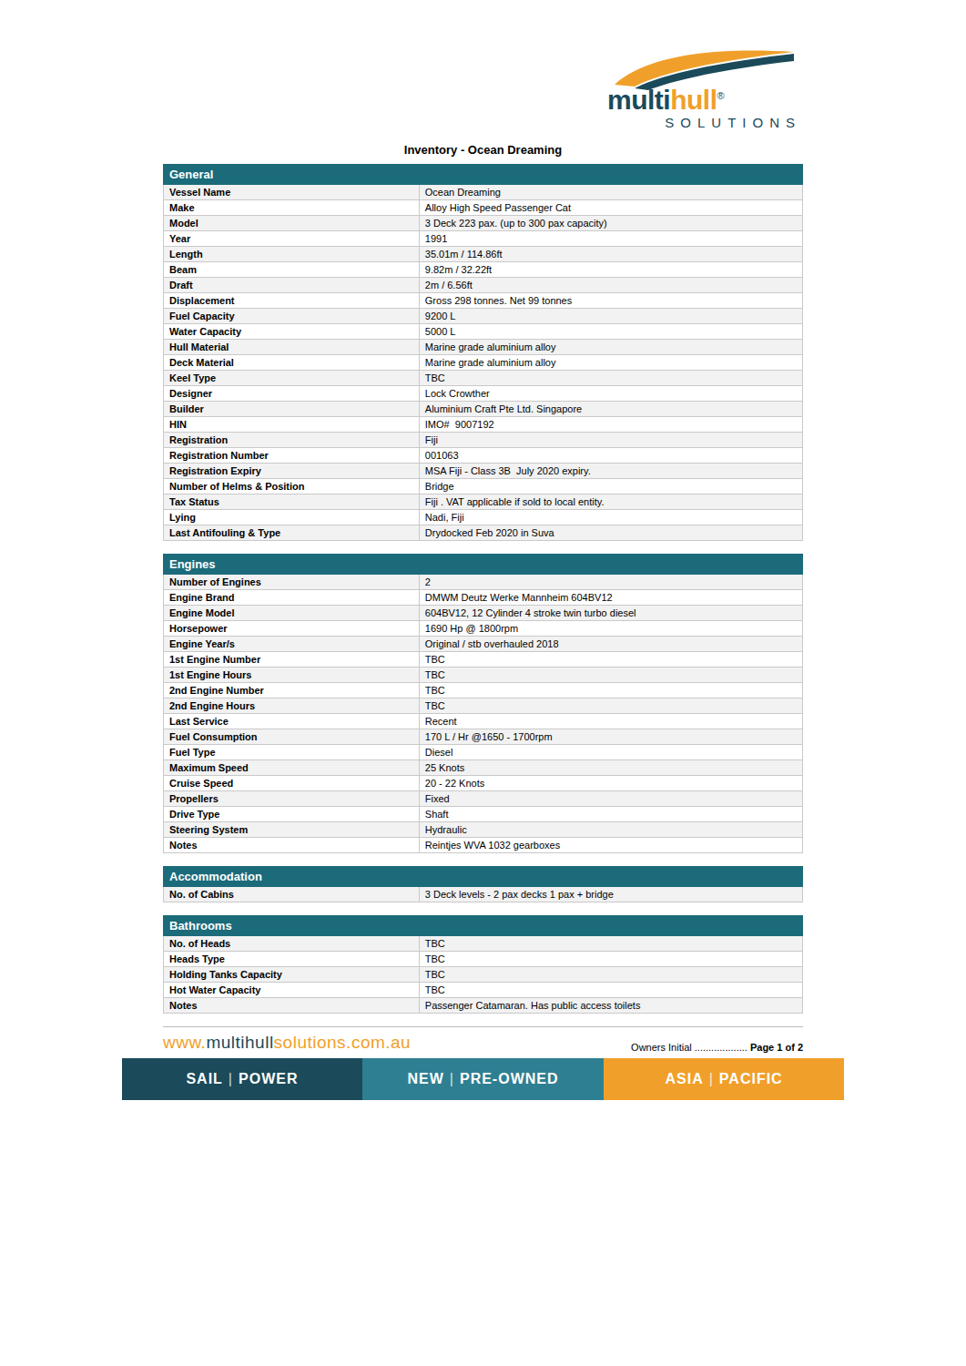multi hull®
SOLUTIONS
Inventory - Ocean Dreaming
| General |
| --- |
| Vessel Name | Ocean Dreaming |
| Make | Alloy High Speed Passenger Cat |
| Model | 3 Deck 223 pax. (up to 300 pax capacity) |
| Year | 1991 |
| Length | 35.01m / 114.86ft |
| Beam | 9.82m / 32.22ft |
| Draft | 2m / 6.56ft |
| Displacement | Gross 298 tonnes. Net 99 tonnes |
| Fuel Capacity | 9200 L |
| Water Capacity | 5000 L |
| Hull Material | Marine grade aluminium alloy |
| Deck Material | Marine grade aluminium alloy |
| Keel Type | TBC |
| Designer | Lock Crowther |
| Builder | Aluminium Craft Pte Ltd. Singapore |
| HIN | IMO# 9007192 |
| Registration | Fiji |
| Registration Number | 001063 |
| Registration Expiry | MSA Fiji - Class 3B July 2020 expiry. |
| Number of Helms & Position | Bridge |
| Tax Status | Fiji . VAT applicable if sold to local entity. |
| Lying | Nadi, Fiji |
| Last Antifouling & Type | Drydocked Feb 2020 in Suva |
| Engines |
| --- |
| Number of Engines | 2 |
| Engine Brand | DMWM Deutz Werke Mannheim 604BV12 |
| Engine Model | 604BV12, 12 Cylinder 4 stroke twin turbo diesel |
| Horsepower | 1690 Hp @ 1800rpm |
| Engine Year/s | Original / stb overhauled 2018 |
| 1st Engine Number | TBC |
| 1st Engine Hours | TBC |
| 2nd Engine Number | TBC |
| 2nd Engine Hours | TBC |
| Last Service | Recent |
| Fuel Consumption | 170 L / Hr @1650 - 1700rpm |
| Fuel Type | Diesel |
| Maximum Speed | 25 Knots |
| Cruise Speed | 20 - 22 Knots |
| Propellers | Fixed |
| Drive Type | Shaft |
| Steering System | Hydraulic |
| Notes | Reintjes WVA 1032 gearboxes |
| Accommodation |
| --- |
| No. of Cabins | 3 Deck levels - 2 pax decks 1 pax + bridge |
| Bathrooms |
| --- |
| No. of Heads | TBC |
| Heads Type | TBC |
| Holding Tanks Capacity | TBC |
| Hot Water Capacity | TBC |
| Notes | Passenger Catamaran. Has public access toilets |
www.multihullsolutions.com.au
Owners Initial ................... Page 1 of 2
SAIL | POWER
NEW | PRE-OWNED
ASIA | PACIFIC